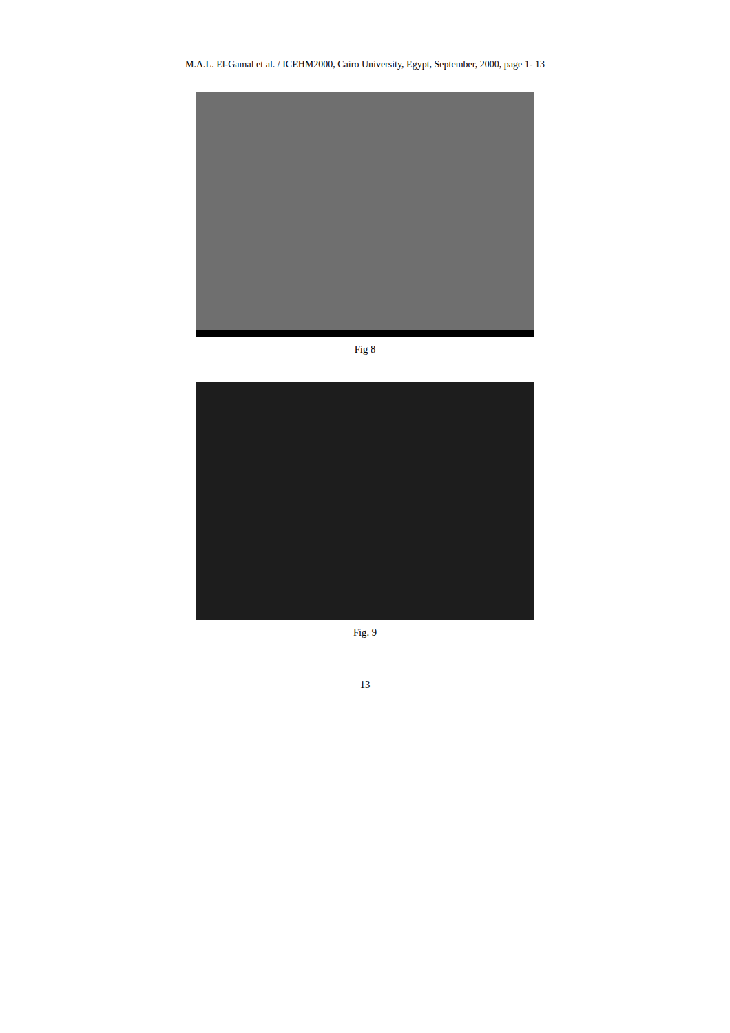M.A.L. El-Gamal et al. / ICEHM2000, Cairo University, Egypt, September, 2000, page 1- 13
Fig 8
Fig. 9
13